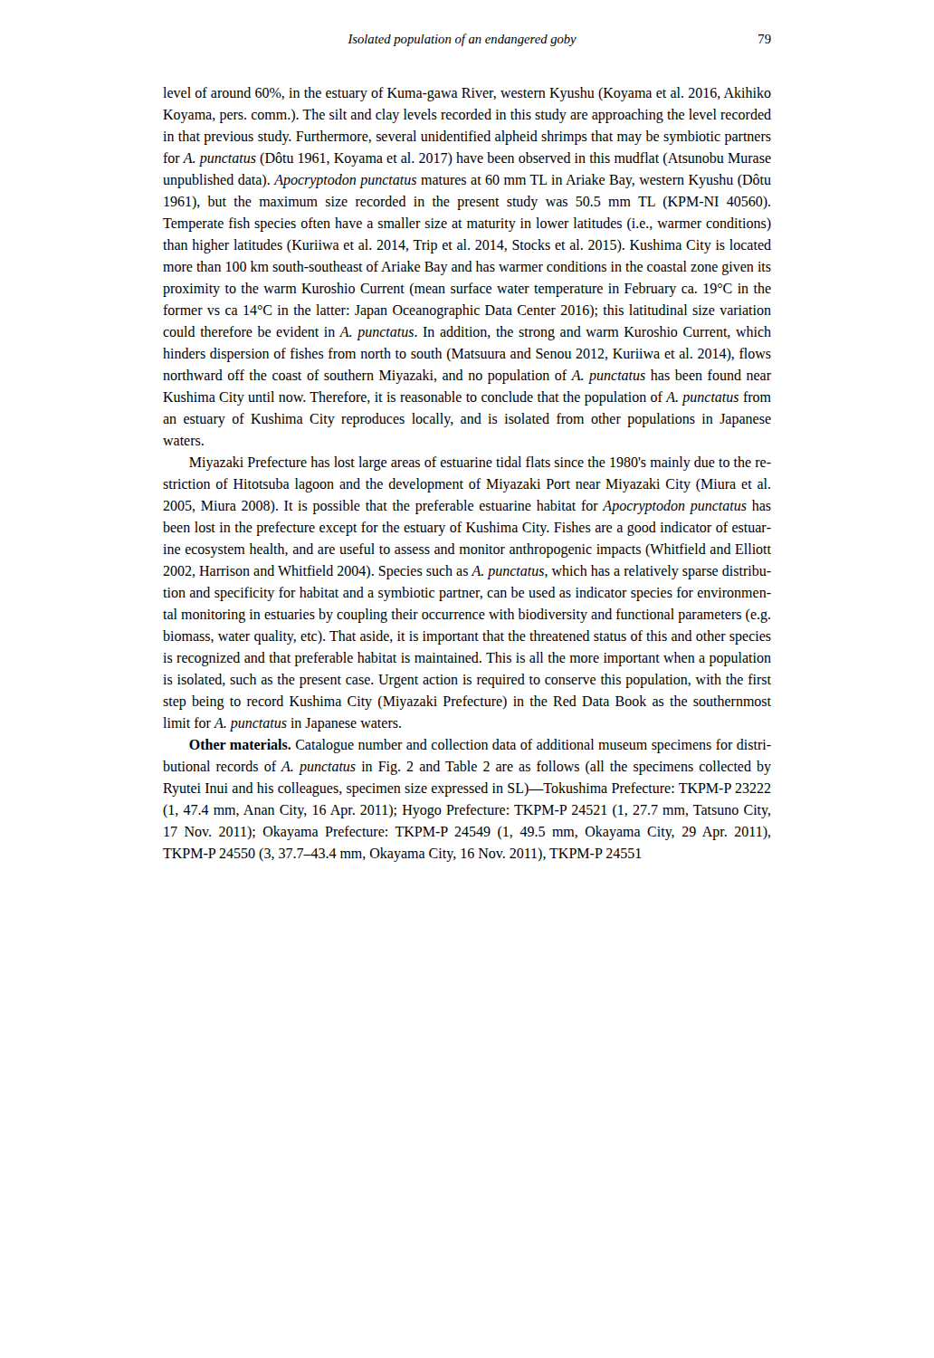Isolated population of an endangered goby 79
level of around 60%, in the estuary of Kuma-gawa River, western Kyushu (Koyama et al. 2016, Akihiko Koyama, pers. comm.). The silt and clay levels recorded in this study are approaching the level recorded in that previous study. Furthermore, several unidentified alpheid shrimps that may be symbiotic partners for A. punctatus (Dôtu 1961, Koyama et al. 2017) have been observed in this mudflat (Atsunobu Murase unpublished data). Apocryptodon punctatus matures at 60 mm TL in Ariake Bay, western Kyushu (Dôtu 1961), but the maximum size recorded in the present study was 50.5 mm TL (KPM-NI 40560). Temperate fish species often have a smaller size at maturity in lower latitudes (i.e., warmer conditions) than higher latitudes (Kuriiwa et al. 2014, Trip et al. 2014, Stocks et al. 2015). Kushima City is located more than 100 km south-southeast of Ariake Bay and has warmer conditions in the coastal zone given its proximity to the warm Kuroshio Current (mean surface water temperature in February ca. 19°C in the former vs ca 14°C in the latter: Japan Oceanographic Data Center 2016); this latitudinal size variation could therefore be evident in A. punctatus. In addition, the strong and warm Kuroshio Current, which hinders dispersion of fishes from north to south (Matsuura and Senou 2012, Kuriiwa et al. 2014), flows northward off the coast of southern Miyazaki, and no population of A. punctatus has been found near Kushima City until now. Therefore, it is reasonable to conclude that the population of A. punctatus from an estuary of Kushima City reproduces locally, and is isolated from other populations in Japanese waters.
Miyazaki Prefecture has lost large areas of estuarine tidal flats since the 1980's mainly due to the restriction of Hitotsuba lagoon and the development of Miyazaki Port near Miyazaki City (Miura et al. 2005, Miura 2008). It is possible that the preferable estuarine habitat for Apocryptodon punctatus has been lost in the prefecture except for the estuary of Kushima City. Fishes are a good indicator of estuarine ecosystem health, and are useful to assess and monitor anthropogenic impacts (Whitfield and Elliott 2002, Harrison and Whitfield 2004). Species such as A. punctatus, which has a relatively sparse distribution and specificity for habitat and a symbiotic partner, can be used as indicator species for environmental monitoring in estuaries by coupling their occurrence with biodiversity and functional parameters (e.g. biomass, water quality, etc). That aside, it is important that the threatened status of this and other species is recognized and that preferable habitat is maintained. This is all the more important when a population is isolated, such as the present case. Urgent action is required to conserve this population, with the first step being to record Kushima City (Miyazaki Prefecture) in the Red Data Book as the southernmost limit for A. punctatus in Japanese waters.
Other materials. Catalogue number and collection data of additional museum specimens for distributional records of A. punctatus in Fig. 2 and Table 2 are as follows (all the specimens collected by Ryutei Inui and his colleagues, specimen size expressed in SL)—Tokushima Prefecture: TKPM-P 23222 (1, 47.4 mm, Anan City, 16 Apr. 2011); Hyogo Prefecture: TKPM-P 24521 (1, 27.7 mm, Tatsuno City, 17 Nov. 2011); Okayama Prefecture: TKPM-P 24549 (1, 49.5 mm, Okayama City, 29 Apr. 2011), TKPM-P 24550 (3, 37.7–43.4 mm, Okayama City, 16 Nov. 2011), TKPM-P 24551